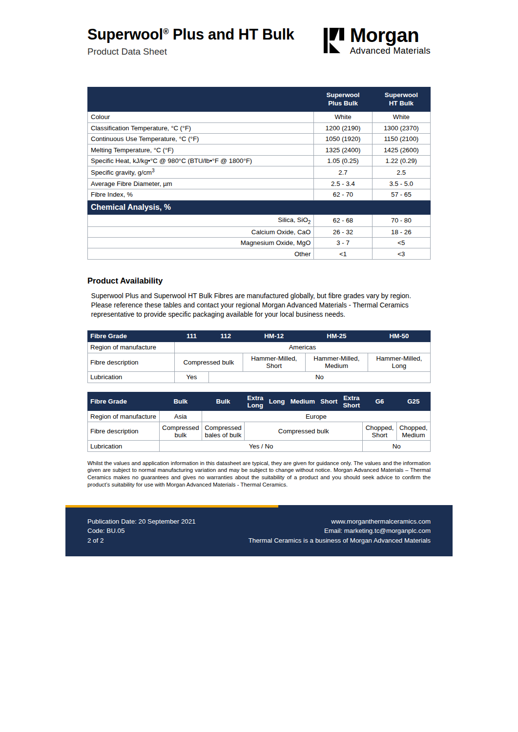Superwool® Plus and HT Bulk
Product Data Sheet
Morgan
Advanced Materials
| | Superwool Plus Bulk | Superwool HT Bulk |
| --- | --- | --- |
| Colour | White | White |
| Classification Temperature, °C (°F) | 1200 (2190) | 1300 (2370) |
| Continuous Use Temperature, °C (°F) | 1050 (1920) | 1150 (2100) |
| Melting Temperature, °C (°F) | 1325 (2400) | 1425 (2600) |
| Specific Heat, kJ/kg•°C @ 980°C (BTU/lb•°F @ 1800°F) | 1.05 (0.25) | 1.22 (0.29) |
| Specific gravity, g/cm 3 | 2.7 | 2.5 |
| Average Fibre Diameter, µm | 2.5 - 3.4 | 3.5 - 5.0 |
| Fibre Index, % | 62 - 70 | 57 - 65 |
| Chemical Analysis, % |
| Silica, SiO 2 | 62 - 68 | 70 - 80 |
| Calcium Oxide, CaO | 26 - 32 | 18 - 26 |
| Magnesium Oxide, MgO | 3 - 7 | <5 |
| Other | <1 | <3 |
Product Availability
Superwool Plus and Superwool HT Bulk Fibres are manufactured globally, but fibre grades vary by region. Please reference these tables and contact your regional Morgan Advanced Materials - Thermal Ceramics representative to provide specific packaging available for your local business needs.
| Fibre Grade | 111 | 112 | HM-12 | HM-25 | HM-50 |
| Region of manufacture | Americas |
| Fibre description | Compressed bulk | Hammer-Milled, Short | Hammer-Milled, Medium | Hammer-Milled, Long |
| Lubrication | Yes | No |
| Fibre Grade | Bulk | Bulk | Extra Long | Long | Medium | Short | Extra Short | G6 | G25 |
| Region of manufacture | Asia | Europe |
| Fibre description | Compressed bulk | Compressed bales of bulk | Compressed bulk | Chopped, Short | Chopped, Medium |
| Lubrication | Yes / No | No |
Whilst the values and application information in this datasheet are typical, they are given for guidance only. The values and the information given are subject to normal manufacturing variation and may be subject to change without notice. Morgan Advanced Materials – Thermal Ceramics makes no guarantees and gives no warranties about the suitability of a product and you should seek advice to confirm the product’s suitability for use with Morgan Advanced Materials - Thermal Ceramics.
Publication Date: 20 September 2021
Code: BU.05
2 of 2
www.morganthermalceramics.com
Email: marketing.tc@morganplc.com
Thermal Ceramics is a business of Morgan Advanced Materials